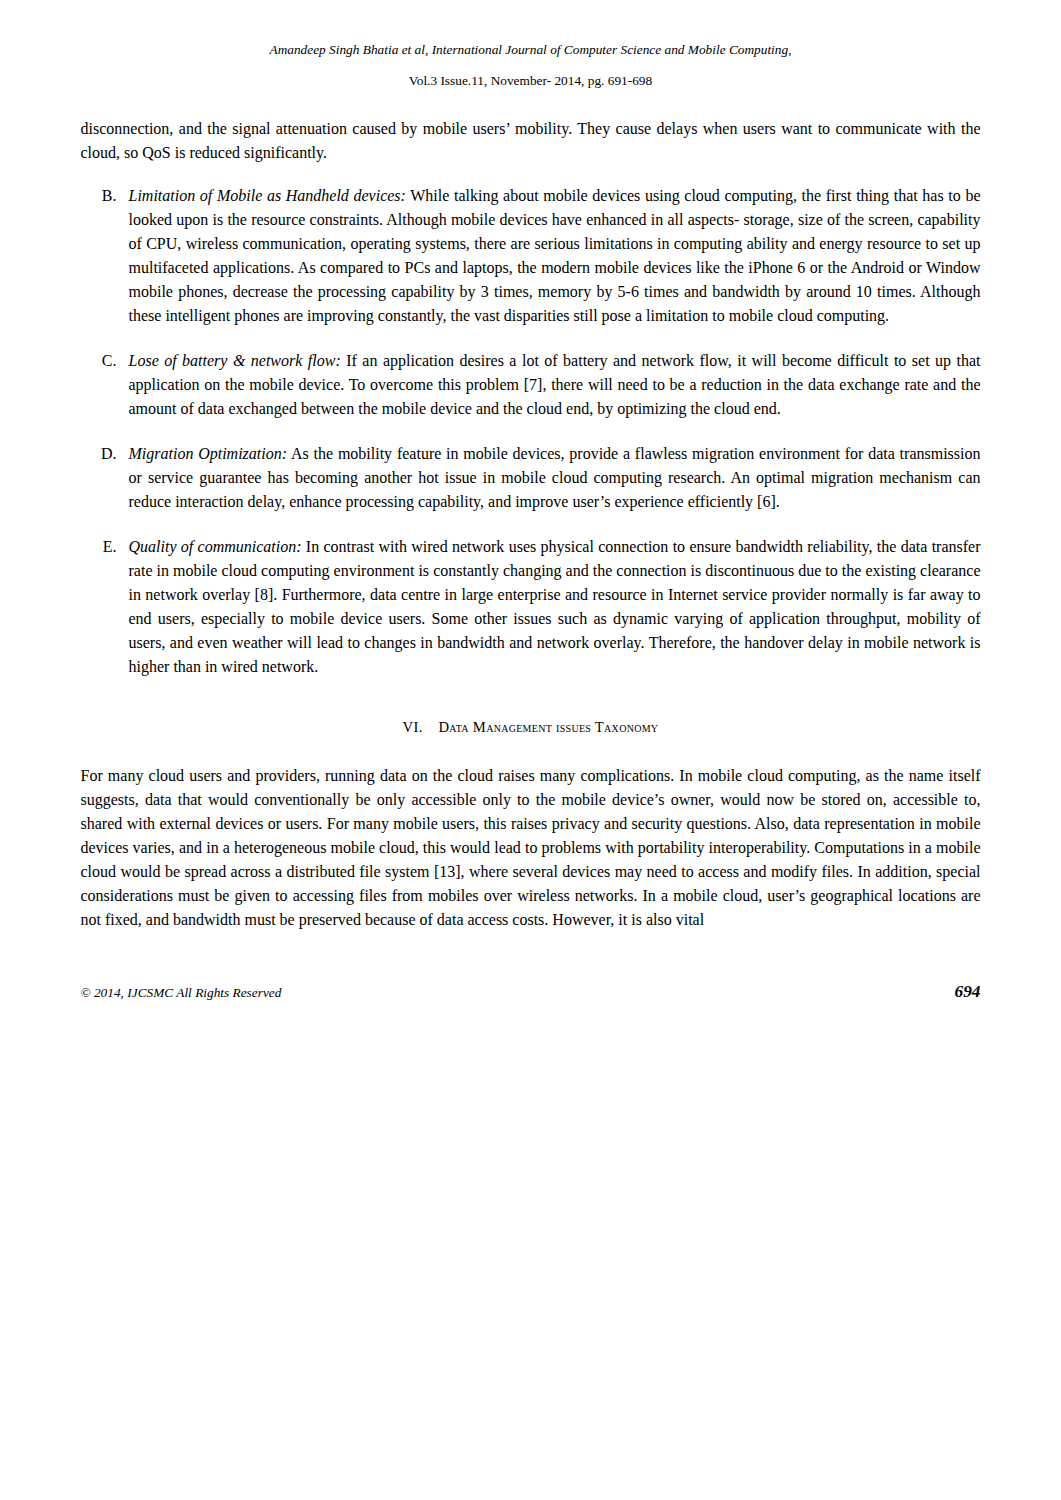Amandeep Singh Bhatia et al, International Journal of Computer Science and Mobile Computing,
Vol.3 Issue.11, November- 2014, pg. 691-698
disconnection, and the signal attenuation caused by mobile users’ mobility. They cause delays when users want to communicate with the cloud, so QoS is reduced significantly.
Limitation of Mobile as Handheld devices: While talking about mobile devices using cloud computing, the first thing that has to be looked upon is the resource constraints. Although mobile devices have enhanced in all aspects- storage, size of the screen, capability of CPU, wireless communication, operating systems, there are serious limitations in computing ability and energy resource to set up multifaceted applications. As compared to PCs and laptops, the modern mobile devices like the iPhone 6 or the Android or Window mobile phones, decrease the processing capability by 3 times, memory by 5-6 times and bandwidth by around 10 times. Although these intelligent phones are improving constantly, the vast disparities still pose a limitation to mobile cloud computing.
Lose of battery & network flow: If an application desires a lot of battery and network flow, it will become difficult to set up that application on the mobile device. To overcome this problem [7], there will need to be a reduction in the data exchange rate and the amount of data exchanged between the mobile device and the cloud end, by optimizing the cloud end.
Migration Optimization: As the mobility feature in mobile devices, provide a flawless migration environment for data transmission or service guarantee has becoming another hot issue in mobile cloud computing research. An optimal migration mechanism can reduce interaction delay, enhance processing capability, and improve user’s experience efficiently [6].
Quality of communication: In contrast with wired network uses physical connection to ensure bandwidth reliability, the data transfer rate in mobile cloud computing environment is constantly changing and the connection is discontinuous due to the existing clearance in network overlay [8]. Furthermore, data centre in large enterprise and resource in Internet service provider normally is far away to end users, especially to mobile device users. Some other issues such as dynamic varying of application throughput, mobility of users, and even weather will lead to changes in bandwidth and network overlay. Therefore, the handover delay in mobile network is higher than in wired network.
VI. Data Management issues Taxonomy
For many cloud users and providers, running data on the cloud raises many complications. In mobile cloud computing, as the name itself suggests, data that would conventionally be only accessible only to the mobile device’s owner, would now be stored on, accessible to, shared with external devices or users. For many mobile users, this raises privacy and security questions. Also, data representation in mobile devices varies, and in a heterogeneous mobile cloud, this would lead to problems with portability interoperability. Computations in a mobile cloud would be spread across a distributed file system [13], where several devices may need to access and modify files. In addition, special considerations must be given to accessing files from mobiles over wireless networks. In a mobile cloud, user’s geographical locations are not fixed, and bandwidth must be preserved because of data access costs. However, it is also vital
© 2014, IJCSMC All Rights Reserved 694